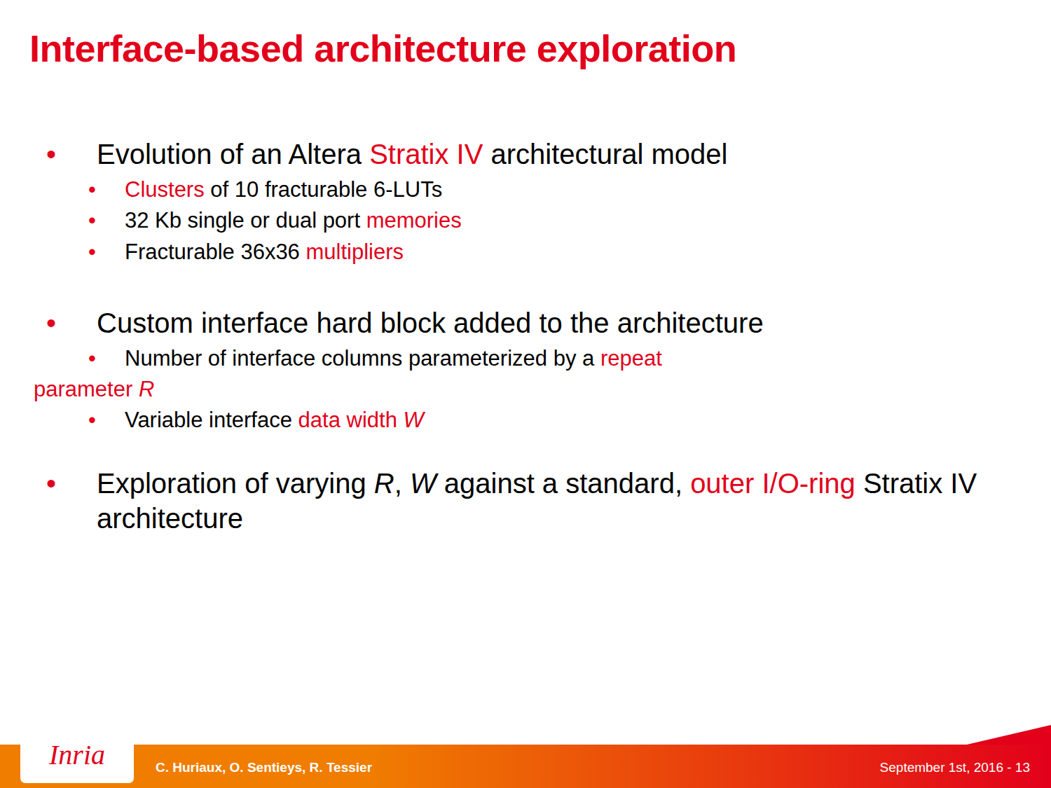Interface-based architecture exploration
•Evolution of an Altera Stratix IV architectural model
•Clusters of 10 fracturable 6-LUTs
•32 Kb single or dual port memories
•Fracturable 36x36 multipliers
•Custom interface hard block added to the architecture
•Number of interface columns parameterized by a repeat
parameter R
•Variable interface data width W
•Exploration of varying R, W against a standard, outer I/O-ring Stratix IV architecture
Inria
C. Huriaux, O. Sentieys, R. Tessier
September 1st, 2016 - 13